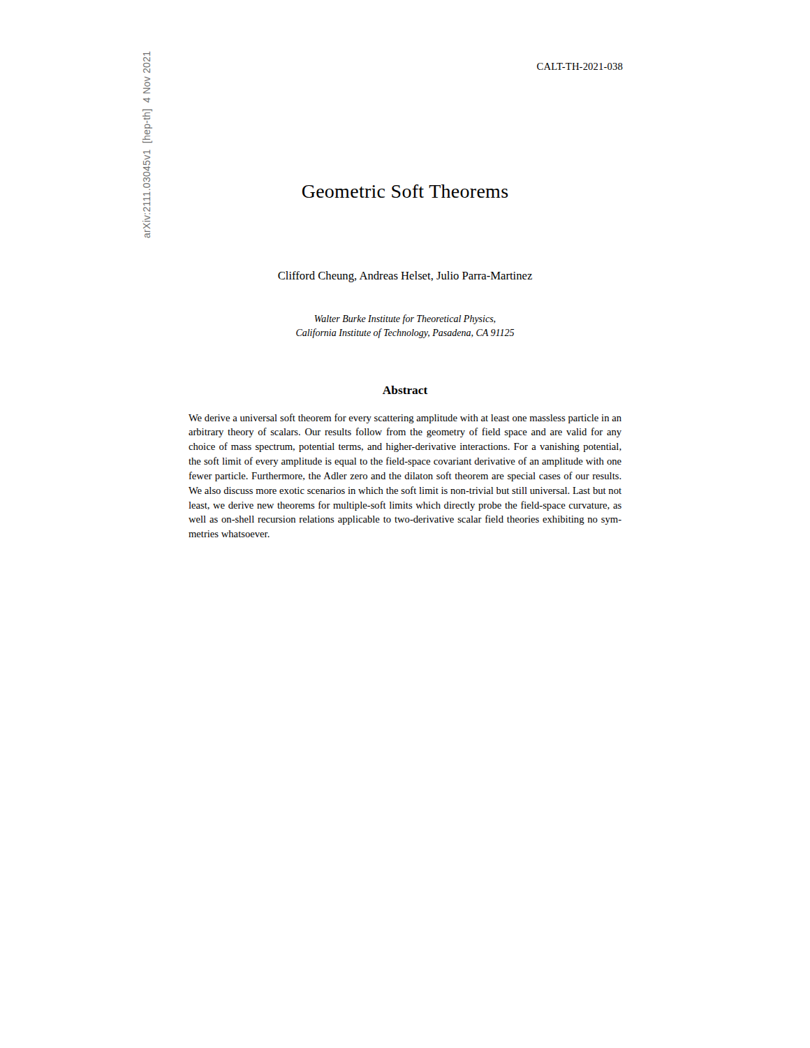arXiv:2111.03045v1 [hep-th] 4 Nov 2021
CALT-TH-2021-038
Geometric Soft Theorems
Clifford Cheung, Andreas Helset, Julio Parra-Martinez
Walter Burke Institute for Theoretical Physics,
California Institute of Technology, Pasadena, CA 91125
Abstract
We derive a universal soft theorem for every scattering amplitude with at least one massless particle in an arbitrary theory of scalars. Our results follow from the geometry of field space and are valid for any choice of mass spectrum, potential terms, and higher-derivative interactions. For a vanishing potential, the soft limit of every amplitude is equal to the field-space covariant derivative of an amplitude with one fewer particle. Furthermore, the Adler zero and the dilaton soft theorem are special cases of our results. We also discuss more exotic scenarios in which the soft limit is non-trivial but still universal. Last but not least, we derive new theorems for multiple-soft limits which directly probe the field-space curvature, as well as on-shell recursion relations applicable to two-derivative scalar field theories exhibiting no symmetries whatsoever.